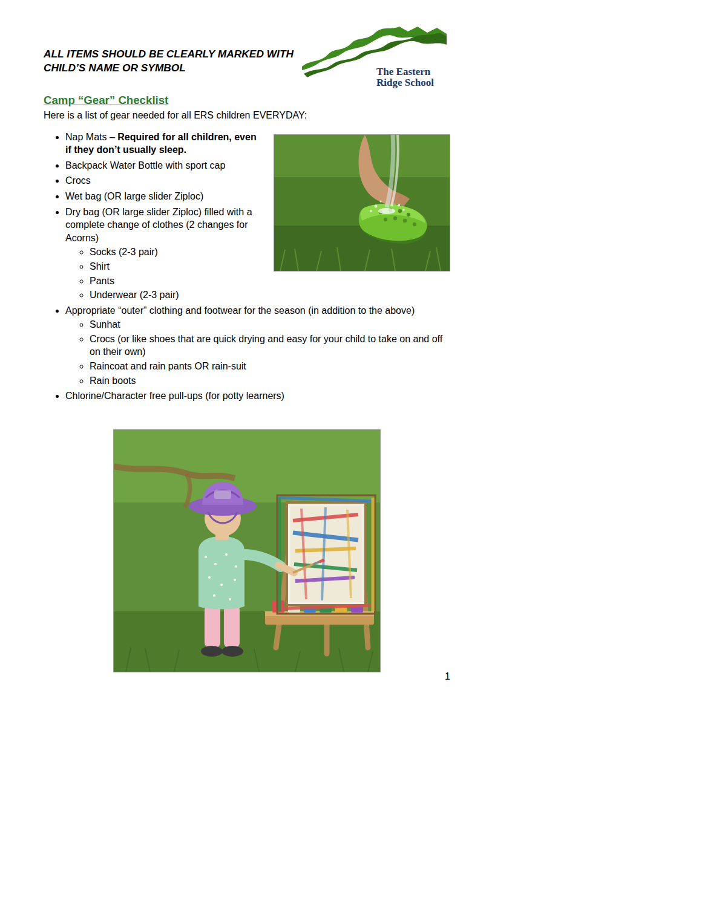The Eastern Ridge School
ALL ITEMS SHOULD BE CLEARLY MARKED WITH CHILD’S NAME OR SYMBOL
Camp “Gear” Checklist
Here is a list of gear needed for all ERS children EVERYDAY:
Nap Mats – Required for all children, even if they don’t usually sleep.
Backpack Water Bottle with sport cap
Crocs
Wet bag (OR large slider Ziploc)
Dry bag (OR large slider Ziploc) filled with a complete change of clothes (2 changes for Acorns)
Socks (2-3 pair)
Shirt
Pants
Underwear (2-3 pair)
Appropriate “outer” clothing and footwear for the season (in addition to the above)
Sunhat
Crocs (or like shoes that are quick drying and easy for your child to take on and off on their own)
Raincoat and rain pants OR rain-suit
Rain boots
Chlorine/Character free pull-ups (for potty learners)
1